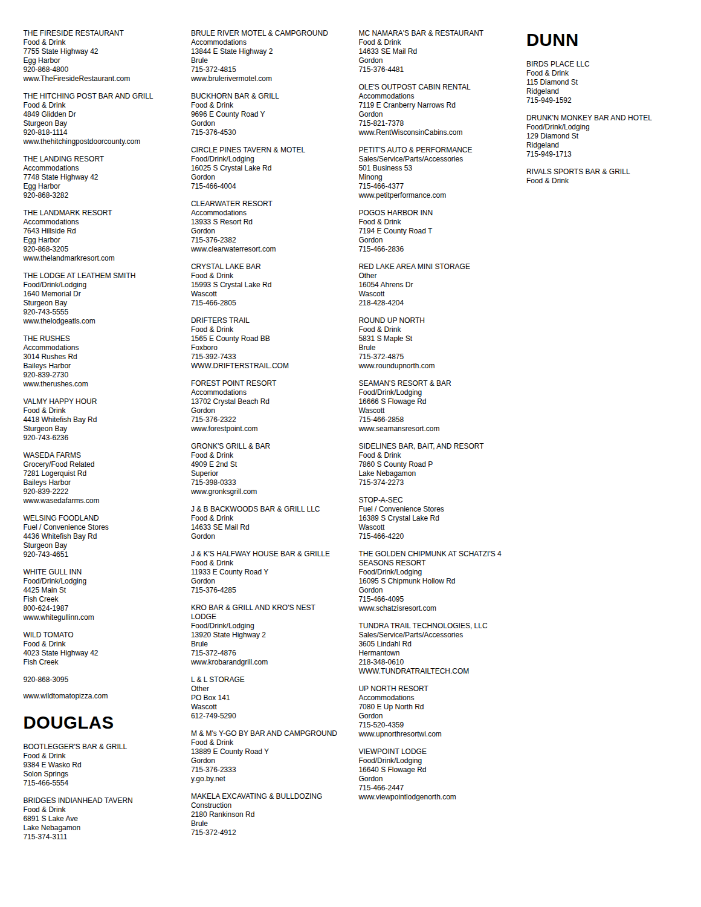THE FIRESIDE RESTAURANT
Food & Drink
7755 State Highway 42
Egg Harbor
920-868-4800
www.TheFiresideRestaurant.com
THE HITCHING POST BAR AND GRILL
Food & Drink
4849 Glidden Dr
Sturgeon Bay
920-818-1114
www.thehitchingpostdoorcounty.com
THE LANDING RESORT
Accommodations
7748 State Highway 42
Egg Harbor
920-868-3282
THE LANDMARK RESORT
Accommodations
7643 Hillside Rd
Egg Harbor
920-868-3205
www.thelandmarkresort.com
THE LODGE AT LEATHEM SMITH
Food/Drink/Lodging
1640 Memorial Dr
Sturgeon Bay
920-743-5555
www.thelodgeatls.com
THE RUSHES
Accommodations
3014 Rushes Rd
Baileys Harbor
920-839-2730
www.therushes.com
VALMY HAPPY HOUR
Food & Drink
4418 Whitefish Bay Rd
Sturgeon Bay
920-743-6236
WASEDA FARMS
Grocery/Food Related
7281 Logerquist Rd
Baileys Harbor
920-839-2222
www.wasedafarms.com
WELSING FOODLAND
Fuel / Convenience Stores
4436 Whitefish Bay Rd
Sturgeon Bay
920-743-4651
WHITE GULL INN
Food/Drink/Lodging
4425 Main St
Fish Creek
800-624-1987
www.whitegullinn.com
WILD TOMATO
Food & Drink
4023 State Highway 42
Fish Creek
920-868-3095
www.wildtomatopizza.com
DOUGLAS
BOOTLEGGER'S BAR & GRILL
Food & Drink
9384 E Wasko Rd
Solon Springs
715-466-5554
BRIDGES INDIANHEAD TAVERN
Food & Drink
6891 S Lake Ave
Lake Nebagamon
715-374-3111
BRULE RIVER MOTEL & CAMPGROUND
Accommodations
13844 E State Highway 2
Brule
715-372-4815
www.brulerivermotel.com
BUCKHORN BAR & GRILL
Food & Drink
9696 E County Road Y
Gordon
715-376-4530
CIRCLE PINES TAVERN & MOTEL
Food/Drink/Lodging
16025 S Crystal Lake Rd
Gordon
715-466-4004
CLEARWATER RESORT
Accommodations
13933 S Resort Rd
Gordon
715-376-2382
www.clearwaterresort.com
CRYSTAL LAKE BAR
Food & Drink
15993 S Crystal Lake Rd
Wascott
715-466-2805
DRIFTERS TRAIL
Food & Drink
1565 E County Road BB
Foxboro
715-392-7433
WWW.DRIFTERSTRAIL.COM
FOREST POINT RESORT
Accommodations
13702 Crystal Beach Rd
Gordon
715-376-2322
www.forestpoint.com
GRONK'S GRILL & BAR
Food & Drink
4909 E 2nd St
Superior
715-398-0333
www.gronksgrill.com
J & B BACKWOODS BAR & GRILL LLC
Food & Drink
14633 SE Mail Rd
Gordon
J & K'S HALFWAY HOUSE BAR & GRILLE
Food & Drink
11933 E County Road Y
Gordon
715-376-4285
KRO BAR & GRILL AND KRO'S NEST LODGE
Food/Drink/Lodging
13920 State Highway 2
Brule
715-372-4876
www.krobarandgrill.com
L & L STORAGE
Other
PO Box 141
Wascott
612-749-5290
M & M's Y-GO BY BAR AND CAMPGROUND
Food & Drink
13889 E County Road Y
Gordon
715-376-2333
y.go.by.net
MAKELA EXCAVATING & BULLDOZING
Construction
2180 Rankinson Rd
Brule
715-372-4912
MC NAMARA'S BAR & RESTAURANT
Food & Drink
14633 SE Mail Rd
Gordon
715-376-4481
OLE'S OUTPOST CABIN RENTAL
Accommodations
7119 E Cranberry Narrows Rd
Gordon
715-821-7378
www.RentWisconsinCabins.com
PETIT'S AUTO & PERFORMANCE
Sales/Service/Parts/Accessories
501 Business 53
Minong
715-466-4377
www.petitperformance.com
POGOS HARBOR INN
Food & Drink
7194 E County Road T
Gordon
715-466-2836
RED LAKE AREA MINI STORAGE
Other
16054 Ahrens Dr
Wascott
218-428-4204
ROUND UP NORTH
Food & Drink
5831 S Maple St
Brule
715-372-4875
www.roundupnorth.com
SEAMAN'S RESORT & BAR
Food/Drink/Lodging
16666 S Flowage Rd
Wascott
715-466-2858
www.seamansresort.com
SIDELINES BAR, BAIT, AND RESORT
Food & Drink
7860 S County Road P
Lake Nebagamon
715-374-2273
STOP-A-SEC
Fuel / Convenience Stores
16389 S Crystal Lake Rd
Wascott
715-466-4220
THE GOLDEN CHIPMUNK AT SCHATZI'S 4 SEASONS RESORT
Food/Drink/Lodging
16095 S Chipmunk Hollow Rd
Gordon
715-466-4095
www.schatzisresort.com
TUNDRA TRAIL TECHNOLOGIES, LLC
Sales/Service/Parts/Accessories
3605 Lindahl Rd
Hermantown
218-348-0610
WWW.TUNDRATRAILTECH.COM
UP NORTH RESORT
Accommodations
7080 E Up North Rd
Gordon
715-520-4359
www.upnorthresortwi.com
VIEWPOINT LODGE
Food/Drink/Lodging
16640 S Flowage Rd
Gordon
715-466-2447
www.viewpointlodgenorth.com
DUNN
BIRDS PLACE LLC
Food & Drink
115 Diamond St
Ridgeland
715-949-1592
DRUNK'N MONKEY BAR AND HOTEL
Food/Drink/Lodging
129 Diamond St
Ridgeland
715-949-1713
RIVALS SPORTS BAR & GRILL
Food & Drink